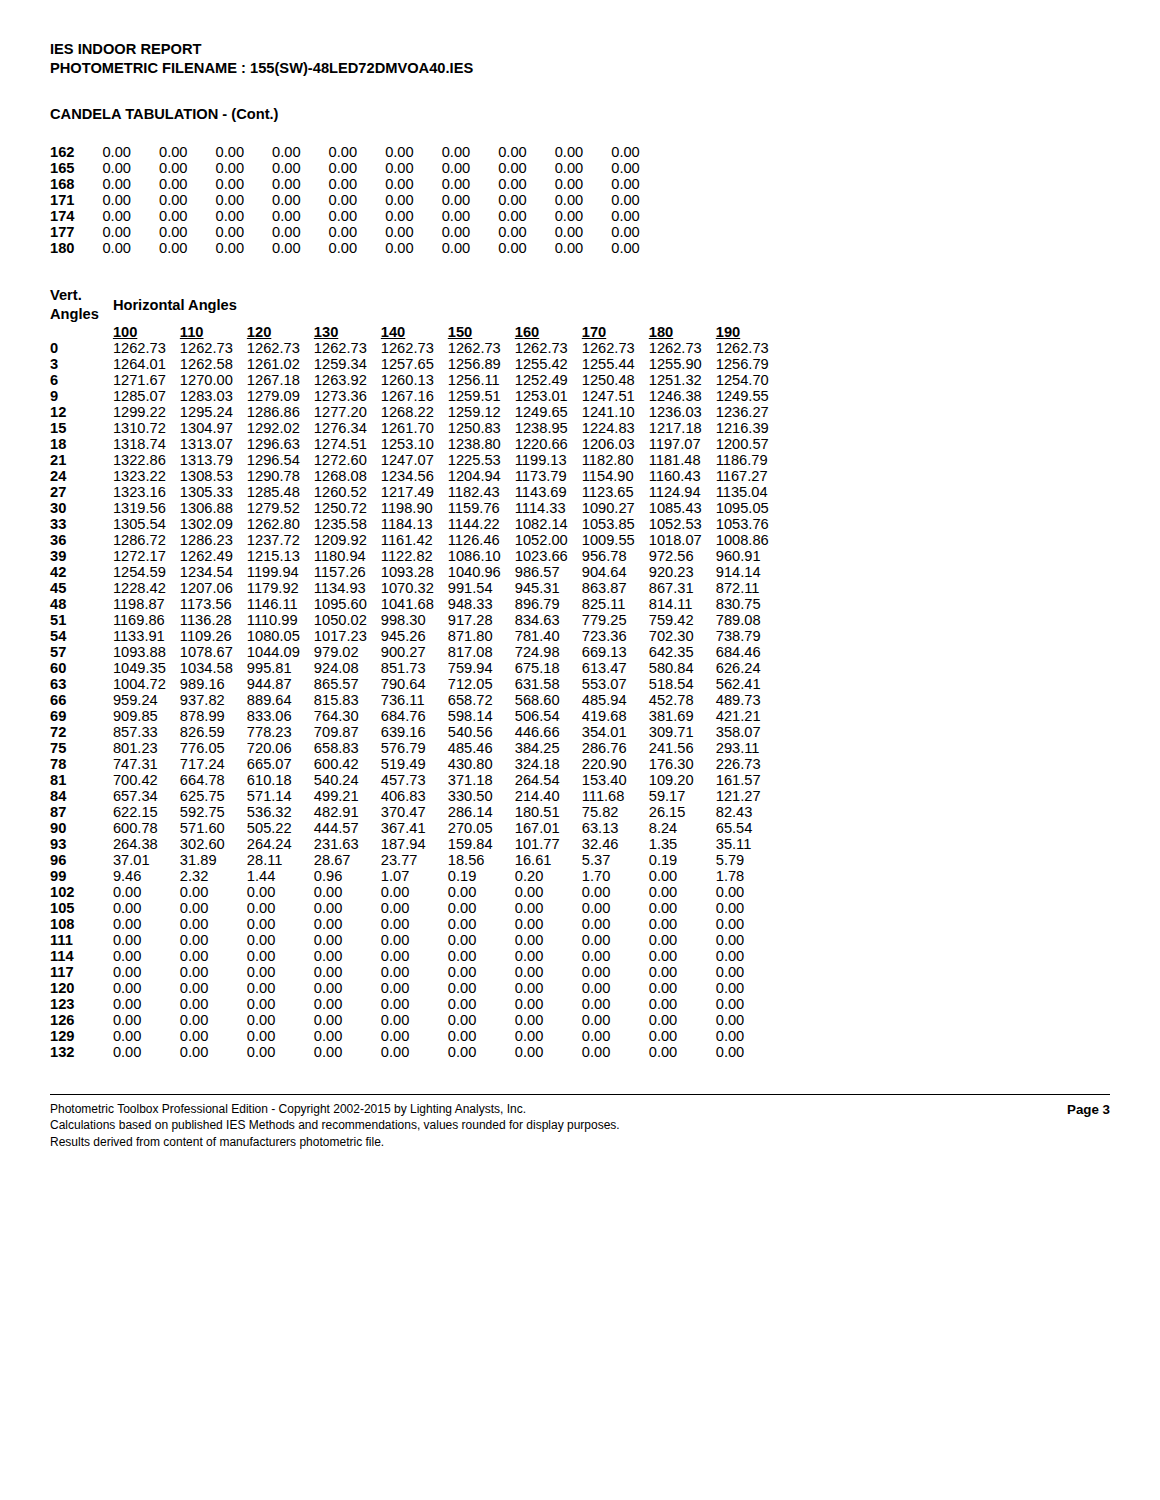IES INDOOR REPORT
PHOTOMETRIC FILENAME : 155(SW)-48LED72DMVOA40.IES
CANDELA TABULATION - (Cont.)
| 162 | 0.00 | 0.00 | 0.00 | 0.00 | 0.00 | 0.00 | 0.00 | 0.00 | 0.00 | 0.00 |
| 165 | 0.00 | 0.00 | 0.00 | 0.00 | 0.00 | 0.00 | 0.00 | 0.00 | 0.00 | 0.00 |
| 168 | 0.00 | 0.00 | 0.00 | 0.00 | 0.00 | 0.00 | 0.00 | 0.00 | 0.00 | 0.00 |
| 171 | 0.00 | 0.00 | 0.00 | 0.00 | 0.00 | 0.00 | 0.00 | 0.00 | 0.00 | 0.00 |
| 174 | 0.00 | 0.00 | 0.00 | 0.00 | 0.00 | 0.00 | 0.00 | 0.00 | 0.00 | 0.00 |
| 177 | 0.00 | 0.00 | 0.00 | 0.00 | 0.00 | 0.00 | 0.00 | 0.00 | 0.00 | 0.00 |
| 180 | 0.00 | 0.00 | 0.00 | 0.00 | 0.00 | 0.00 | 0.00 | 0.00 | 0.00 | 0.00 |
| Vert. Angles | Horizontal Angles |
| | 100 | 110 | 120 | 130 | 140 | 150 | 160 | 170 | 180 | 190 |
| 0 | 1262.73 | 1262.73 | 1262.73 | 1262.73 | 1262.73 | 1262.73 | 1262.73 | 1262.73 | 1262.73 | 1262.73 |
| 3 | 1264.01 | 1262.58 | 1261.02 | 1259.34 | 1257.65 | 1256.89 | 1255.42 | 1255.44 | 1255.90 | 1256.79 |
| 6 | 1271.67 | 1270.00 | 1267.18 | 1263.92 | 1260.13 | 1256.11 | 1252.49 | 1250.48 | 1251.32 | 1254.70 |
| 9 | 1285.07 | 1283.03 | 1279.09 | 1273.36 | 1267.16 | 1259.51 | 1253.01 | 1247.51 | 1246.38 | 1249.55 |
| 12 | 1299.22 | 1295.24 | 1286.86 | 1277.20 | 1268.22 | 1259.12 | 1249.65 | 1241.10 | 1236.03 | 1236.27 |
| 15 | 1310.72 | 1304.97 | 1292.02 | 1276.34 | 1261.70 | 1250.83 | 1238.95 | 1224.83 | 1217.18 | 1216.39 |
| 18 | 1318.74 | 1313.07 | 1296.63 | 1274.51 | 1253.10 | 1238.80 | 1220.66 | 1206.03 | 1197.07 | 1200.57 |
| 21 | 1322.86 | 1313.79 | 1296.54 | 1272.60 | 1247.07 | 1225.53 | 1199.13 | 1182.80 | 1181.48 | 1186.79 |
| 24 | 1323.22 | 1308.53 | 1290.78 | 1268.08 | 1234.56 | 1204.94 | 1173.79 | 1154.90 | 1160.43 | 1167.27 |
| 27 | 1323.16 | 1305.33 | 1285.48 | 1260.52 | 1217.49 | 1182.43 | 1143.69 | 1123.65 | 1124.94 | 1135.04 |
| 30 | 1319.56 | 1306.88 | 1279.52 | 1250.72 | 1198.90 | 1159.76 | 1114.33 | 1090.27 | 1085.43 | 1095.05 |
| 33 | 1305.54 | 1302.09 | 1262.80 | 1235.58 | 1184.13 | 1144.22 | 1082.14 | 1053.85 | 1052.53 | 1053.76 |
| 36 | 1286.72 | 1286.23 | 1237.72 | 1209.92 | 1161.42 | 1126.46 | 1052.00 | 1009.55 | 1018.07 | 1008.86 |
| 39 | 1272.17 | 1262.49 | 1215.13 | 1180.94 | 1122.82 | 1086.10 | 1023.66 | 956.78 | 972.56 | 960.91 |
| 42 | 1254.59 | 1234.54 | 1199.94 | 1157.26 | 1093.28 | 1040.96 | 986.57 | 904.64 | 920.23 | 914.14 |
| 45 | 1228.42 | 1207.06 | 1179.92 | 1134.93 | 1070.32 | 991.54 | 945.31 | 863.87 | 867.31 | 872.11 |
| 48 | 1198.87 | 1173.56 | 1146.11 | 1095.60 | 1041.68 | 948.33 | 896.79 | 825.11 | 814.11 | 830.75 |
| 51 | 1169.86 | 1136.28 | 1110.99 | 1050.02 | 998.30 | 917.28 | 834.63 | 779.25 | 759.42 | 789.08 |
| 54 | 1133.91 | 1109.26 | 1080.05 | 1017.23 | 945.26 | 871.80 | 781.40 | 723.36 | 702.30 | 738.79 |
| 57 | 1093.88 | 1078.67 | 1044.09 | 979.02 | 900.27 | 817.08 | 724.98 | 669.13 | 642.35 | 684.46 |
| 60 | 1049.35 | 1034.58 | 995.81 | 924.08 | 851.73 | 759.94 | 675.18 | 613.47 | 580.84 | 626.24 |
| 63 | 1004.72 | 989.16 | 944.87 | 865.57 | 790.64 | 712.05 | 631.58 | 553.07 | 518.54 | 562.41 |
| 66 | 959.24 | 937.82 | 889.64 | 815.83 | 736.11 | 658.72 | 568.60 | 485.94 | 452.78 | 489.73 |
| 69 | 909.85 | 878.99 | 833.06 | 764.30 | 684.76 | 598.14 | 506.54 | 419.68 | 381.69 | 421.21 |
| 72 | 857.33 | 826.59 | 778.23 | 709.87 | 639.16 | 540.56 | 446.66 | 354.01 | 309.71 | 358.07 |
| 75 | 801.23 | 776.05 | 720.06 | 658.83 | 576.79 | 485.46 | 384.25 | 286.76 | 241.56 | 293.11 |
| 78 | 747.31 | 717.24 | 665.07 | 600.42 | 519.49 | 430.80 | 324.18 | 220.90 | 176.30 | 226.73 |
| 81 | 700.42 | 664.78 | 610.18 | 540.24 | 457.73 | 371.18 | 264.54 | 153.40 | 109.20 | 161.57 |
| 84 | 657.34 | 625.75 | 571.14 | 499.21 | 406.83 | 330.50 | 214.40 | 111.68 | 59.17 | 121.27 |
| 87 | 622.15 | 592.75 | 536.32 | 482.91 | 370.47 | 286.14 | 180.51 | 75.82 | 26.15 | 82.43 |
| 90 | 600.78 | 571.60 | 505.22 | 444.57 | 367.41 | 270.05 | 167.01 | 63.13 | 8.24 | 65.54 |
| 93 | 264.38 | 302.60 | 264.24 | 231.63 | 187.94 | 159.84 | 101.77 | 32.46 | 1.35 | 35.11 |
| 96 | 37.01 | 31.89 | 28.11 | 28.67 | 23.77 | 18.56 | 16.61 | 5.37 | 0.19 | 5.79 |
| 99 | 9.46 | 2.32 | 1.44 | 0.96 | 1.07 | 0.19 | 0.20 | 1.70 | 0.00 | 1.78 |
| 102 | 0.00 | 0.00 | 0.00 | 0.00 | 0.00 | 0.00 | 0.00 | 0.00 | 0.00 | 0.00 |
| 105 | 0.00 | 0.00 | 0.00 | 0.00 | 0.00 | 0.00 | 0.00 | 0.00 | 0.00 | 0.00 |
| 108 | 0.00 | 0.00 | 0.00 | 0.00 | 0.00 | 0.00 | 0.00 | 0.00 | 0.00 | 0.00 |
| 111 | 0.00 | 0.00 | 0.00 | 0.00 | 0.00 | 0.00 | 0.00 | 0.00 | 0.00 | 0.00 |
| 114 | 0.00 | 0.00 | 0.00 | 0.00 | 0.00 | 0.00 | 0.00 | 0.00 | 0.00 | 0.00 |
| 117 | 0.00 | 0.00 | 0.00 | 0.00 | 0.00 | 0.00 | 0.00 | 0.00 | 0.00 | 0.00 |
| 120 | 0.00 | 0.00 | 0.00 | 0.00 | 0.00 | 0.00 | 0.00 | 0.00 | 0.00 | 0.00 |
| 123 | 0.00 | 0.00 | 0.00 | 0.00 | 0.00 | 0.00 | 0.00 | 0.00 | 0.00 | 0.00 |
| 126 | 0.00 | 0.00 | 0.00 | 0.00 | 0.00 | 0.00 | 0.00 | 0.00 | 0.00 | 0.00 |
| 129 | 0.00 | 0.00 | 0.00 | 0.00 | 0.00 | 0.00 | 0.00 | 0.00 | 0.00 | 0.00 |
| 132 | 0.00 | 0.00 | 0.00 | 0.00 | 0.00 | 0.00 | 0.00 | 0.00 | 0.00 | 0.00 |
Page 3 Photometric Toolbox Professional Edition - Copyright 2002-2015 by Lighting Analysts, Inc.
Calculations based on published IES Methods and recommendations, values rounded for display purposes.
Results derived from content of manufacturers photometric file.